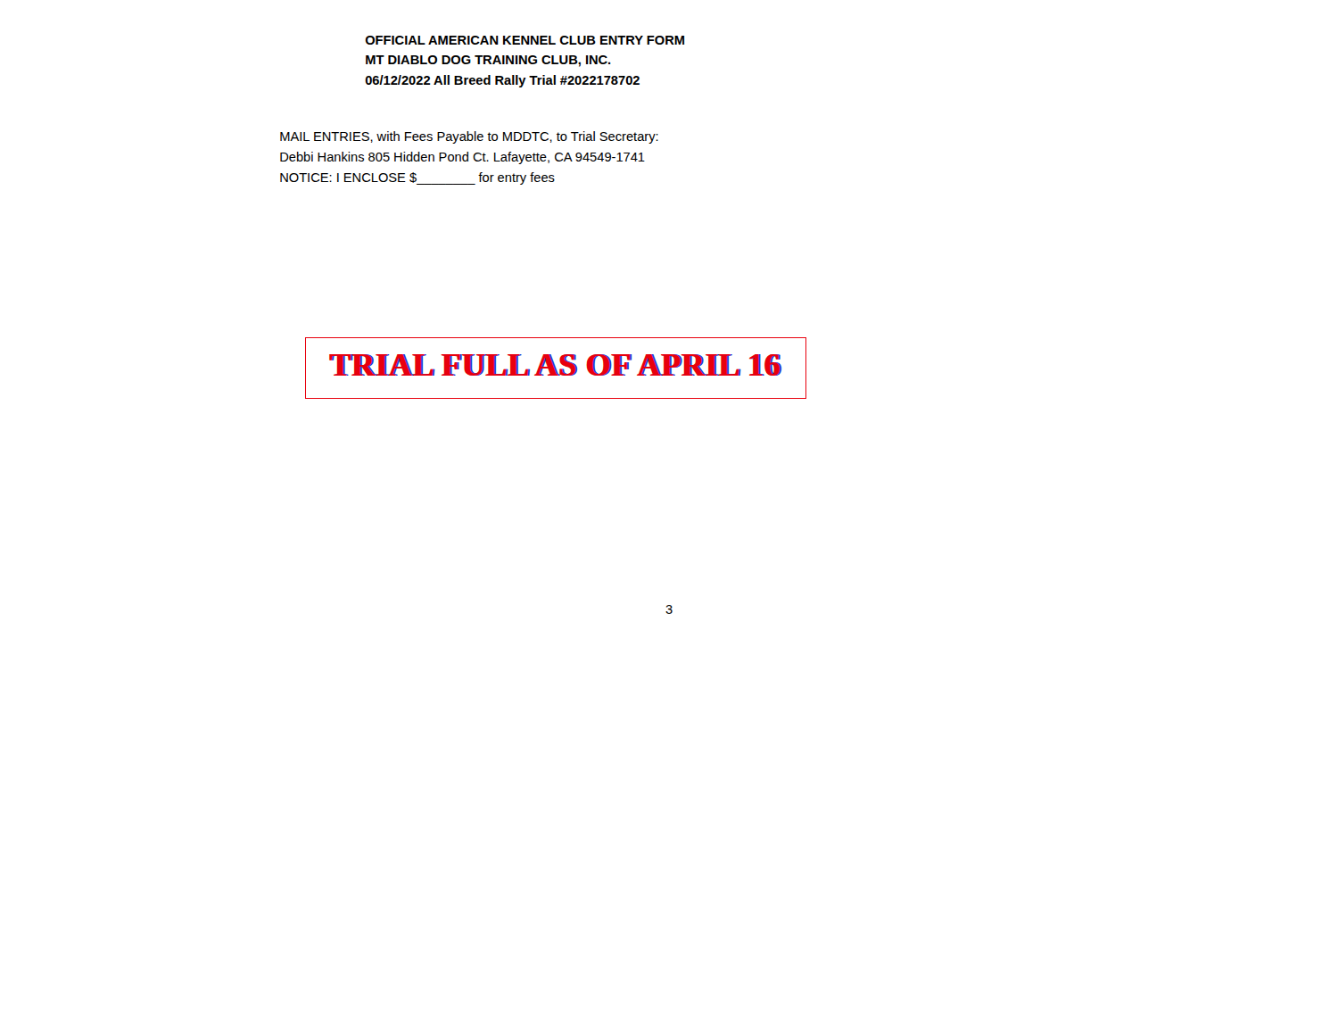OFFICIAL AMERICAN KENNEL CLUB ENTRY FORM
MT DIABLO DOG TRAINING CLUB, INC.
06/12/2022 All Breed Rally Trial #2022178702
MAIL ENTRIES, with Fees Payable to MDDTC, to Trial Secretary:
Debbi Hankins 805 Hidden Pond Ct. Lafayette, CA 94549-1741
NOTICE: I ENCLOSE $________ for entry fees
TRIAL FULL AS OF APRIL 16
3